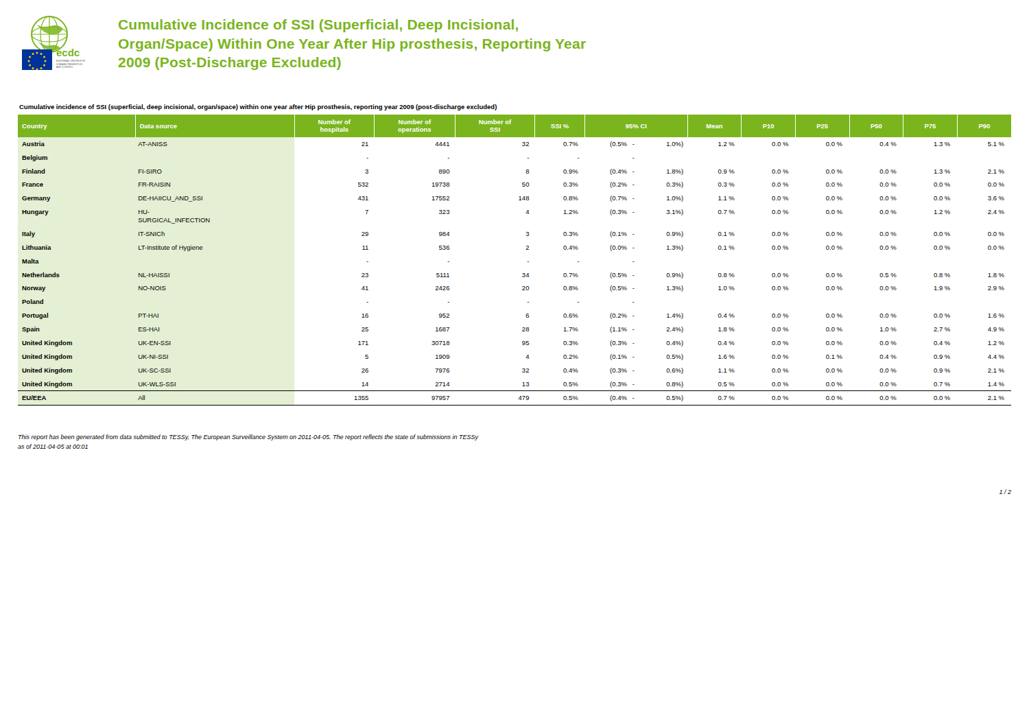ecdc EUROPEAN CENTRE FOR DISEASE PREVENTION AND CONTROL
Cumulative Incidence of SSI (Superficial, Deep Incisional,
Organ/Space) Within One Year After Hip prosthesis, Reporting Year
2009 (Post-Discharge Excluded)
Cumulative incidence of SSI (superficial, deep incisional, organ/space) within one year after Hip prosthesis, reporting year 2009 (post-discharge excluded)
| Country | Data source | Number of hospitals | Number of operations | Number of SSI | SSI % | 95% CI | Mean | P10 | P25 | P50 | P75 | P90 |
| --- | --- | --- | --- | --- | --- | --- | --- | --- | --- | --- | --- | --- |
| Austria | AT-ANISS | 21 | 4441 | 32 | 0.7% | (0.5% | - | 1.0%) | 1.2 % | 0.0 % | 0.0 % | 0.4 % | 1.3 % | 5.1 % |
| Belgium | | - | - | - | - | | - | | | | | | | |
| Finland | FI-SIRO | 3 | 890 | 8 | 0.9% | (0.4% | - | 1.8%) | 0.9 % | 0.0 % | 0.0 % | 0.0 % | 1.3 % | 2.1 % |
| France | FR-RAISIN | 532 | 19738 | 50 | 0.3% | (0.2% | - | 0.3%) | 0.3 % | 0.0 % | 0.0 % | 0.0 % | 0.0 % | 0.0 % |
| Germany | DE-HAIICU_AND_SSI | 431 | 17552 | 148 | 0.8% | (0.7% | - | 1.0%) | 1.1 % | 0.0 % | 0.0 % | 0.0 % | 0.0 % | 3.6 % |
| Hungary | HU- SURGICAL_INFECTION | 7 | 323 | 4 | 1.2% | (0.3% | - | 3.1%) | 0.7 % | 0.0 % | 0.0 % | 0.0 % | 1.2 % | 2.4 % |
| Italy | IT-SNICh | 29 | 984 | 3 | 0.3% | (0.1% | - | 0.9%) | 0.1 % | 0.0 % | 0.0 % | 0.0 % | 0.0 % | 0.0 % |
| Lithuania | LT-Institute of Hygiene | 11 | 536 | 2 | 0.4% | (0.0% | - | 1.3%) | 0.1 % | 0.0 % | 0.0 % | 0.0 % | 0.0 % | 0.0 % |
| Malta | | - | - | - | - | | - | | | | | | | |
| Netherlands | NL-HAISSI | 23 | 5111 | 34 | 0.7% | (0.5% | - | 0.9%) | 0.8 % | 0.0 % | 0.0 % | 0.5 % | 0.8 % | 1.8 % |
| Norway | NO-NOIS | 41 | 2426 | 20 | 0.8% | (0.5% | - | 1.3%) | 1.0 % | 0.0 % | 0.0 % | 0.0 % | 1.9 % | 2.9 % |
| Poland | | - | - | - | - | | - | | | | | | | |
| Portugal | PT-HAI | 16 | 952 | 6 | 0.6% | (0.2% | - | 1.4%) | 0.4 % | 0.0 % | 0.0 % | 0.0 % | 0.0 % | 1.6 % |
| Spain | ES-HAI | 25 | 1687 | 28 | 1.7% | (1.1% | - | 2.4%) | 1.8 % | 0.0 % | 0.0 % | 1.0 % | 2.7 % | 4.9 % |
| United Kingdom | UK-EN-SSI | 171 | 30718 | 95 | 0.3% | (0.3% | - | 0.4%) | 0.4 % | 0.0 % | 0.0 % | 0.0 % | 0.4 % | 1.2 % |
| United Kingdom | UK-NI-SSI | 5 | 1909 | 4 | 0.2% | (0.1% | - | 0.5%) | 1.6 % | 0.0 % | 0.1 % | 0.4 % | 0.9 % | 4.4 % |
| United Kingdom | UK-SC-SSI | 26 | 7976 | 32 | 0.4% | (0.3% | - | 0.6%) | 1.1 % | 0.0 % | 0.0 % | 0.0 % | 0.9 % | 2.1 % |
| United Kingdom | UK-WLS-SSI | 14 | 2714 | 13 | 0.5% | (0.3% | - | 0.8%) | 0.5 % | 0.0 % | 0.0 % | 0.0 % | 0.7 % | 1.4 % |
| EU/EEA | All | 1355 | 97957 | 479 | 0.5% | (0.4% | - | 0.5%) | 0.7 % | 0.0 % | 0.0 % | 0.0 % | 0.0 % | 2.1 % |
This report has been generated from data submitted to TESSy, The European Surveillance System on 2011-04-05. The report reflects the state of submissions in TESSy
as of 2011-04-05 at 00:01
1 / 2